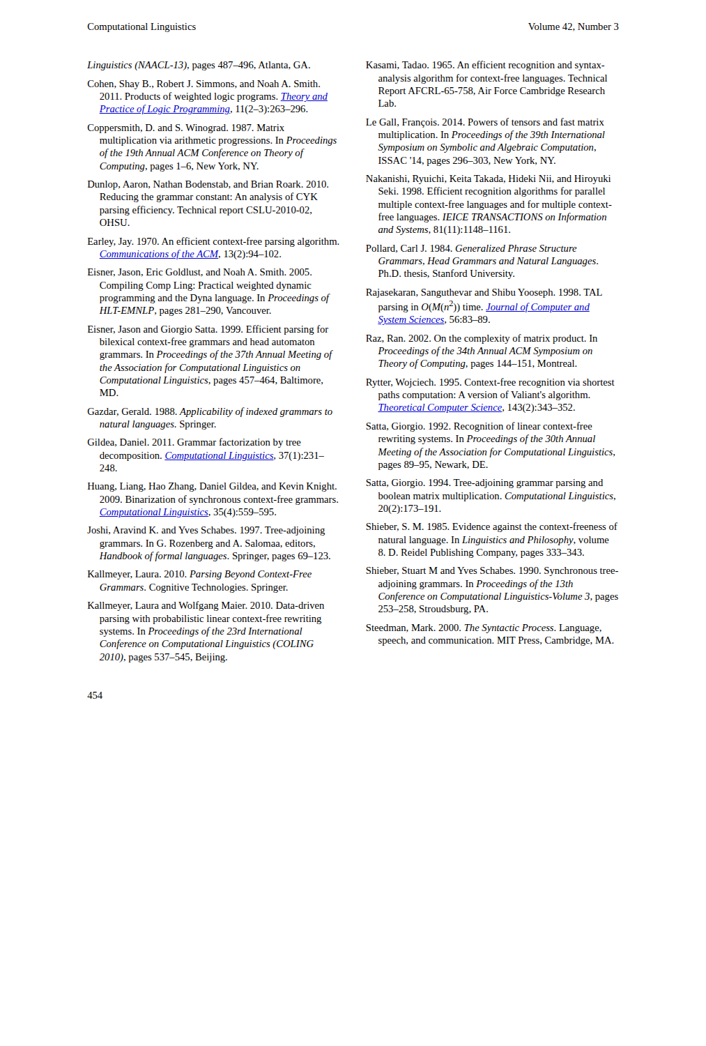Computational Linguistics Volume 42, Number 3
Linguistics (NAACL-13), pages 487–496, Atlanta, GA.
Cohen, Shay B., Robert J. Simmons, and Noah A. Smith. 2011. Products of weighted logic programs. Theory and Practice of Logic Programming, 11(2–3):263–296.
Coppersmith, D. and S. Winograd. 1987. Matrix multiplication via arithmetic progressions. In Proceedings of the 19th Annual ACM Conference on Theory of Computing, pages 1–6, New York, NY.
Dunlop, Aaron, Nathan Bodenstab, and Brian Roark. 2010. Reducing the grammar constant: An analysis of CYK parsing efficiency. Technical report CSLU-2010-02, OHSU.
Earley, Jay. 1970. An efficient context-free parsing algorithm. Communications of the ACM, 13(2):94–102.
Eisner, Jason, Eric Goldlust, and Noah A. Smith. 2005. Compiling Comp Ling: Practical weighted dynamic programming and the Dyna language. In Proceedings of HLT-EMNLP, pages 281–290, Vancouver.
Eisner, Jason and Giorgio Satta. 1999. Efficient parsing for bilexical context-free grammars and head automaton grammars. In Proceedings of the 37th Annual Meeting of the Association for Computational Linguistics on Computational Linguistics, pages 457–464, Baltimore, MD.
Gazdar, Gerald. 1988. Applicability of indexed grammars to natural languages. Springer.
Gildea, Daniel. 2011. Grammar factorization by tree decomposition. Computational Linguistics, 37(1):231–248.
Huang, Liang, Hao Zhang, Daniel Gildea, and Kevin Knight. 2009. Binarization of synchronous context-free grammars. Computational Linguistics, 35(4):559–595.
Joshi, Aravind K. and Yves Schabes. 1997. Tree-adjoining grammars. In G. Rozenberg and A. Salomaa, editors, Handbook of formal languages. Springer, pages 69–123.
Kallmeyer, Laura. 2010. Parsing Beyond Context-Free Grammars. Cognitive Technologies. Springer.
Kallmeyer, Laura and Wolfgang Maier. 2010. Data-driven parsing with probabilistic linear context-free rewriting systems. In Proceedings of the 23rd International Conference on Computational Linguistics (COLING 2010), pages 537–545, Beijing.
Kasami, Tadao. 1965. An efficient recognition and syntax-analysis algorithm for context-free languages. Technical Report AFCRL-65-758, Air Force Cambridge Research Lab.
Le Gall, François. 2014. Powers of tensors and fast matrix multiplication. In Proceedings of the 39th International Symposium on Symbolic and Algebraic Computation, ISSAC '14, pages 296–303, New York, NY.
Nakanishi, Ryuichi, Keita Takada, Hideki Nii, and Hiroyuki Seki. 1998. Efficient recognition algorithms for parallel multiple context-free languages and for multiple context-free languages. IEICE TRANSACTIONS on Information and Systems, 81(11):1148–1161.
Pollard, Carl J. 1984. Generalized Phrase Structure Grammars, Head Grammars and Natural Languages. Ph.D. thesis, Stanford University.
Rajasekaran, Sanguthevar and Shibu Yooseph. 1998. TAL parsing in O(M(n2)) time. Journal of Computer and System Sciences, 56:83–89.
Raz, Ran. 2002. On the complexity of matrix product. In Proceedings of the 34th Annual ACM Symposium on Theory of Computing, pages 144–151, Montreal.
Rytter, Wojciech. 1995. Context-free recognition via shortest paths computation: A version of Valiant's algorithm. Theoretical Computer Science, 143(2):343–352.
Satta, Giorgio. 1992. Recognition of linear context-free rewriting systems. In Proceedings of the 30th Annual Meeting of the Association for Computational Linguistics, pages 89–95, Newark, DE.
Satta, Giorgio. 1994. Tree-adjoining grammar parsing and boolean matrix multiplication. Computational Linguistics, 20(2):173–191.
Shieber, S. M. 1985. Evidence against the context-freeness of natural language. In Linguistics and Philosophy, volume 8. D. Reidel Publishing Company, pages 333–343.
Shieber, Stuart M and Yves Schabes. 1990. Synchronous tree-adjoining grammars. In Proceedings of the 13th Conference on Computational Linguistics-Volume 3, pages 253–258, Stroudsburg, PA.
Steedman, Mark. 2000. The Syntactic Process. Language, speech, and communication. MIT Press, Cambridge, MA.
454